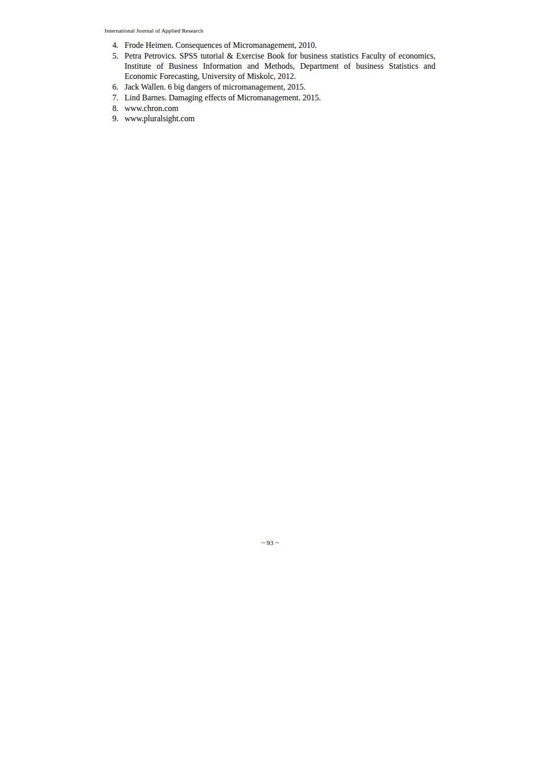International Journal of Applied Research
Frode Heimen. Consequences of Micromanagement, 2010.
Petra Petrovics. SPSS tutorial & Exercise Book for business statistics Faculty of economics, Institute of Business Information and Methods, Department of business Statistics and Economic Forecasting, University of Miskolc, 2012.
Jack Wallen. 6 big dangers of micromanagement, 2015.
Lind Barnes. Damaging effects of Micromanagement. 2015.
www.chron.com
www.pluralsight.com
~ 93 ~